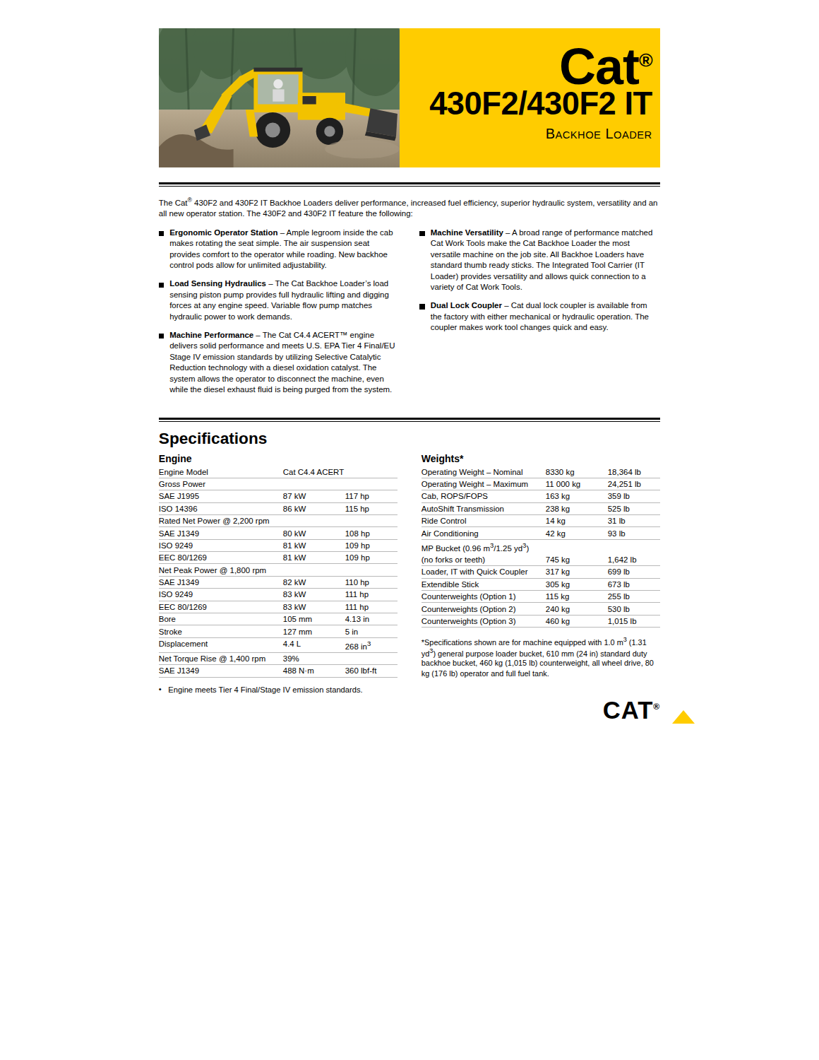Cat®
430F2/430F2 IT
BACKHOE LOADER
The Cat® 430F2 and 430F2 IT Backhoe Loaders deliver performance, increased fuel efficiency, superior hydraulic system, versatility and an all new operator station. The 430F2 and 430F2 IT feature the following:
Ergonomic Operator Station – Ample legroom inside the cab makes rotating the seat simple. The air suspension seat provides comfort to the operator while roading. New backhoe control pods allow for unlimited adjustability.
Load Sensing Hydraulics – The Cat Backhoe Loader’s load sensing piston pump provides full hydraulic lifting and digging forces at any engine speed. Variable flow pump matches hydraulic power to work demands.
Machine Performance – The Cat C4.4 ACERT™ engine delivers solid performance and meets U.S. EPA Tier 4 Final/EU Stage IV emission standards by utilizing Selective Catalytic Reduction technology with a diesel oxidation catalyst. The system allows the operator to disconnect the machine, even while the diesel exhaust fluid is being purged from the system.
Machine Versatility – A broad range of performance matched Cat Work Tools make the Cat Backhoe Loader the most versatile machine on the job site. All Backhoe Loaders have standard thumb ready sticks. The Integrated Tool Carrier (IT Loader) provides versatility and allows quick connection to a variety of Cat Work Tools.
Dual Lock Coupler – Cat dual lock coupler is available from the factory with either mechanical or hydraulic operation. The coupler makes work tool changes quick and easy.
Specifications
Engine
| Engine Model | Cat C4.4 ACERT |
| Gross Power | | |
| SAE J1995 | 87 kW | 117 hp |
| ISO 14396 | 86 kW | 115 hp |
| Rated Net Power @ 2,200 rpm | | |
| SAE J1349 | 80 kW | 108 hp |
| ISO 9249 | 81 kW | 109 hp |
| EEC 80/1269 | 81 kW | 109 hp |
| Net Peak Power @ 1,800 rpm | | |
| SAE J1349 | 82 kW | 110 hp |
| ISO 9249 | 83 kW | 111 hp |
| EEC 80/1269 | 83 kW | 111 hp |
| Bore | 105 mm | 4.13 in |
| Stroke | 127 mm | 5 in |
| Displacement | 4.4 L | 268 in 3 |
| Net Torque Rise @ 1,400 rpm | 39% | |
| SAE J1349 | 488 N·m | 360 lbf-ft |
Engine meets Tier 4 Final/Stage IV emission standards.
Weights*
| Operating Weight – Nominal | 8330 kg | 18,364 lb |
| Operating Weight – Maximum | 11 000 kg | 24,251 lb |
| Cab, ROPS/FOPS | 163 kg | 359 lb |
| AutoShift Transmission | 238 kg | 525 lb |
| Ride Control | 14 kg | 31 lb |
| Air Conditioning | 42 kg | 93 lb |
| MP Bucket (0.96 m 3 /1.25 yd 3 ) | | |
| (no forks or teeth) | 745 kg | 1,642 lb |
| Loader, IT with Quick Coupler | 317 kg | 699 lb |
| Extendible Stick | 305 kg | 673 lb |
| Counterweights (Option 1) | 115 kg | 255 lb |
| Counterweights (Option 2) | 240 kg | 530 lb |
| Counterweights (Option 3) | 460 kg | 1,015 lb |
*Specifications shown are for machine equipped with 1.0 m3 (1.31 yd3) general purpose loader bucket, 610 mm (24 in) standard duty backhoe bucket, 460 kg (1,015 lb) counterweight, all wheel drive, 80 kg (176 lb) operator and full fuel tank.
CAT®